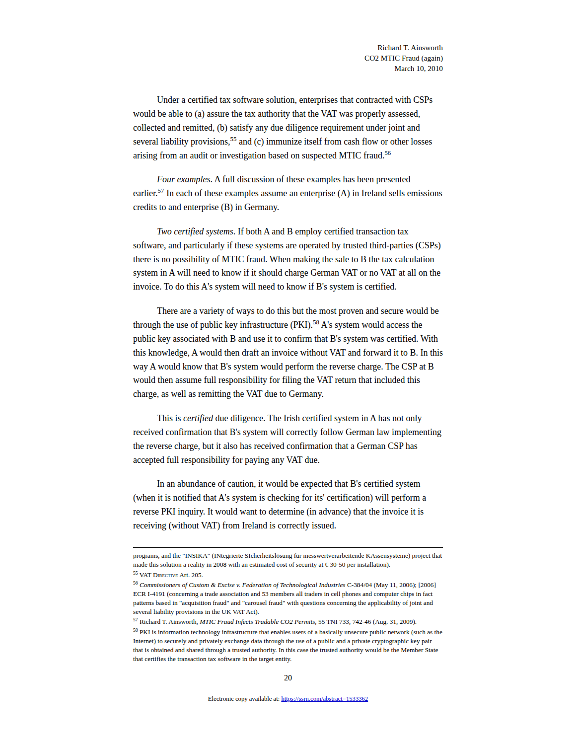Richard T. Ainsworth
CO2 MTIC Fraud (again)
March 10, 2010
Under a certified tax software solution, enterprises that contracted with CSPs would be able to (a) assure the tax authority that the VAT was properly assessed, collected and remitted, (b) satisfy any due diligence requirement under joint and several liability provisions,55 and (c) immunize itself from cash flow or other losses arising from an audit or investigation based on suspected MTIC fraud.56
Four examples. A full discussion of these examples has been presented earlier.57 In each of these examples assume an enterprise (A) in Ireland sells emissions credits to and enterprise (B) in Germany.
Two certified systems. If both A and B employ certified transaction tax software, and particularly if these systems are operated by trusted third-parties (CSPs) there is no possibility of MTIC fraud. When making the sale to B the tax calculation system in A will need to know if it should charge German VAT or no VAT at all on the invoice. To do this A's system will need to know if B's system is certified.
There are a variety of ways to do this but the most proven and secure would be through the use of public key infrastructure (PKI).58 A's system would access the public key associated with B and use it to confirm that B's system was certified. With this knowledge, A would then draft an invoice without VAT and forward it to B. In this way A would know that B's system would perform the reverse charge. The CSP at B would then assume full responsibility for filing the VAT return that included this charge, as well as remitting the VAT due to Germany.
This is certified due diligence. The Irish certified system in A has not only received confirmation that B's system will correctly follow German law implementing the reverse charge, but it also has received confirmation that a German CSP has accepted full responsibility for paying any VAT due.
In an abundance of caution, it would be expected that B's certified system (when it is notified that A's system is checking for its' certification) will perform a reverse PKI inquiry. It would want to determine (in advance) that the invoice it is receiving (without VAT) from Ireland is correctly issued.
programs, and the "INSIKA" (INtegrierte SIcherheitslösung für messwertverarbeitende KAssensysteme) project that made this solution a reality in 2008 with an estimated cost of security at € 30-50 per installation).
55 VAT Directive Art. 205.
56 Commissioners of Custom & Excise v. Federation of Technological Industries C-384/04 (May 11, 2006); [2006] ECR I-4191 (concerning a trade association and 53 members all traders in cell phones and computer chips in fact patterns based in "acquisition fraud" and "carousel fraud" with questions concerning the applicability of joint and several liability provisions in the UK VAT Act).
57 Richard T. Ainsworth, MTIC Fraud Infects Tradable CO2 Permits, 55 TNI 733, 742-46 (Aug. 31, 2009).
58 PKI is information technology infrastructure that enables users of a basically unsecure public network (such as the Internet) to securely and privately exchange data through the use of a public and a private cryptographic key pair that is obtained and shared through a trusted authority. In this case the trusted authority would be the Member State that certifies the transaction tax software in the target entity.
20
Electronic copy available at: https://ssrn.com/abstract=1533362